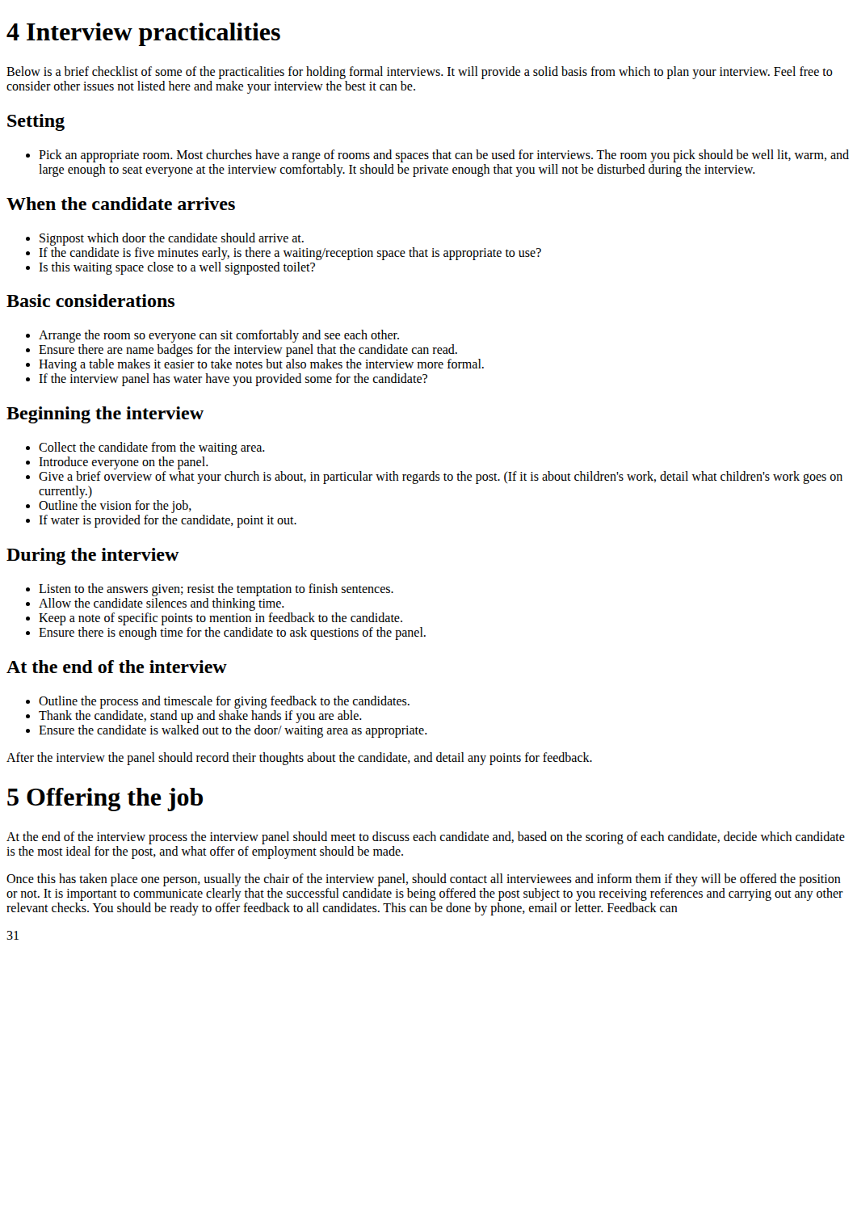4 Interview practicalities
Below is a brief checklist of some of the practicalities for holding formal interviews. It will provide a solid basis from which to plan your interview. Feel free to consider other issues not listed here and make your interview the best it can be.
Setting
Pick an appropriate room. Most churches have a range of rooms and spaces that can be used for interviews. The room you pick should be well lit, warm, and large enough to seat everyone at the interview comfortably. It should be private enough that you will not be disturbed during the interview.
When the candidate arrives
Signpost which door the candidate should arrive at.
If the candidate is five minutes early, is there a waiting/reception space that is appropriate to use?
Is this waiting space close to a well signposted toilet?
Basic considerations
Arrange the room so everyone can sit comfortably and see each other.
Ensure there are name badges for the interview panel that the candidate can read.
Having a table makes it easier to take notes but also makes the interview more formal.
If the interview panel has water have you provided some for the candidate?
Beginning the interview
Collect the candidate from the waiting area.
Introduce everyone on the panel.
Give a brief overview of what your church is about, in particular with regards to the post. (If it is about children's work, detail what children's work goes on currently.)
Outline the vision for the job,
If water is provided for the candidate, point it out.
During the interview
Listen to the answers given; resist the temptation to finish sentences.
Allow the candidate silences and thinking time.
Keep a note of specific points to mention in feedback to the candidate.
Ensure there is enough time for the candidate to ask questions of the panel.
At the end of the interview
Outline the process and timescale for giving feedback to the candidates.
Thank the candidate, stand up and shake hands if you are able.
Ensure the candidate is walked out to the door/ waiting area as appropriate.
After the interview the panel should record their thoughts about the candidate, and detail any points for feedback.
5 Offering the job
At the end of the interview process the interview panel should meet to discuss each candidate and, based on the scoring of each candidate, decide which candidate is the most ideal for the post, and what offer of employment should be made.
Once this has taken place one person, usually the chair of the interview panel, should contact all interviewees and inform them if they will be offered the position or not. It is important to communicate clearly that the successful candidate is being offered the post subject to you receiving references and carrying out any other relevant checks. You should be ready to offer feedback to all candidates. This can be done by phone, email or letter. Feedback can
31